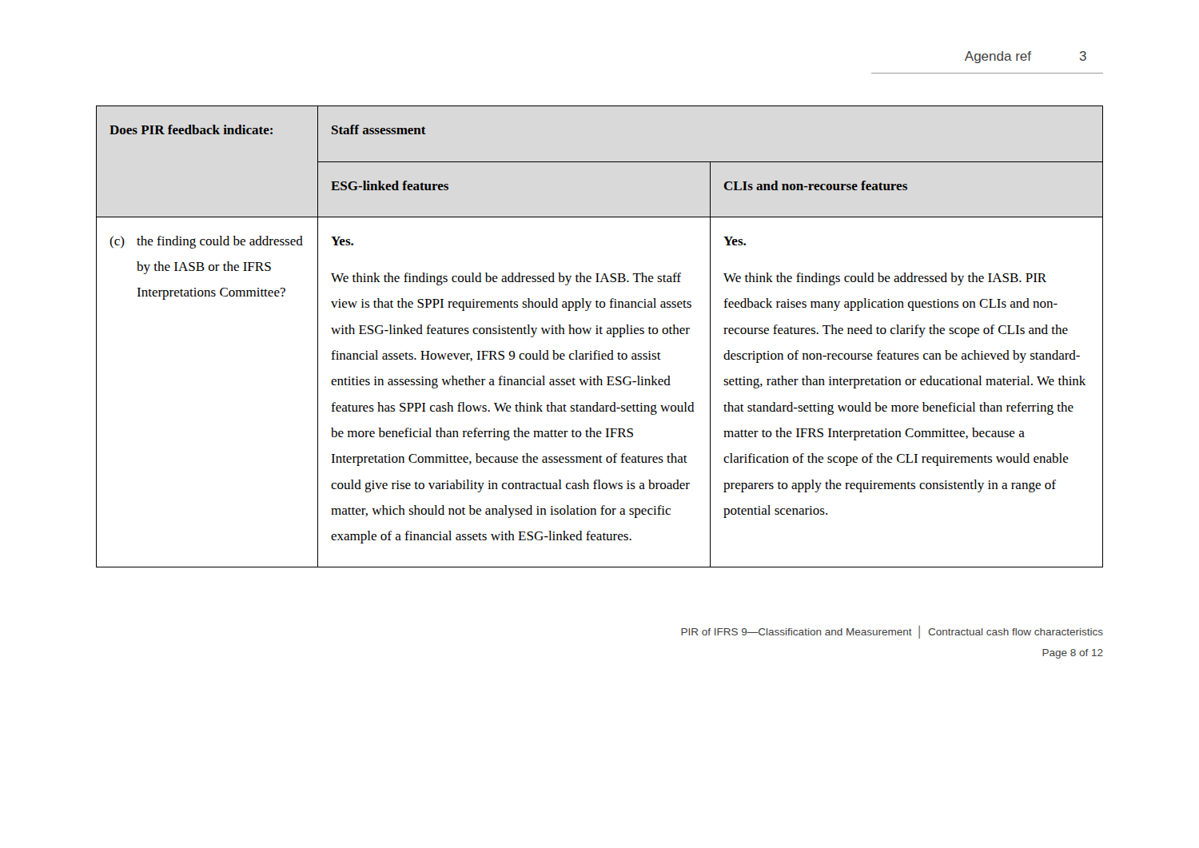Agenda ref 3
| Does PIR feedback indicate: | Staff assessment |
| | ESG-linked features | CLIs and non-recourse features |
| (c) the finding could be addressed by the IASB or the IFRS Interpretations Committee? | Yes. We think the findings could be addressed by the IASB. The staff view is that the SPPI requirements should apply to financial assets with ESG-linked features consistently with how it applies to other financial assets. However, IFRS 9 could be clarified to assist entities in assessing whether a financial asset with ESG-linked features has SPPI cash flows. We think that standard-setting would be more beneficial than referring the matter to the IFRS Interpretation Committee, because the assessment of features that could give rise to variability in contractual cash flows is a broader matter, which should not be analysed in isolation for a specific example of a financial assets with ESG-linked features. | Yes. We think the findings could be addressed by the IASB. PIR feedback raises many application questions on CLIs and non-recourse features. The need to clarify the scope of CLIs and the description of non-recourse features can be achieved by standard-setting, rather than interpretation or educational material. We think that standard-setting would be more beneficial than referring the matter to the IFRS Interpretation Committee, because a clarification of the scope of the CLI requirements would enable preparers to apply the requirements consistently in a range of potential scenarios. |
PIR of IFRS 9—Classification and Measurement│Contractual cash flow characteristics
Page 8 of 12